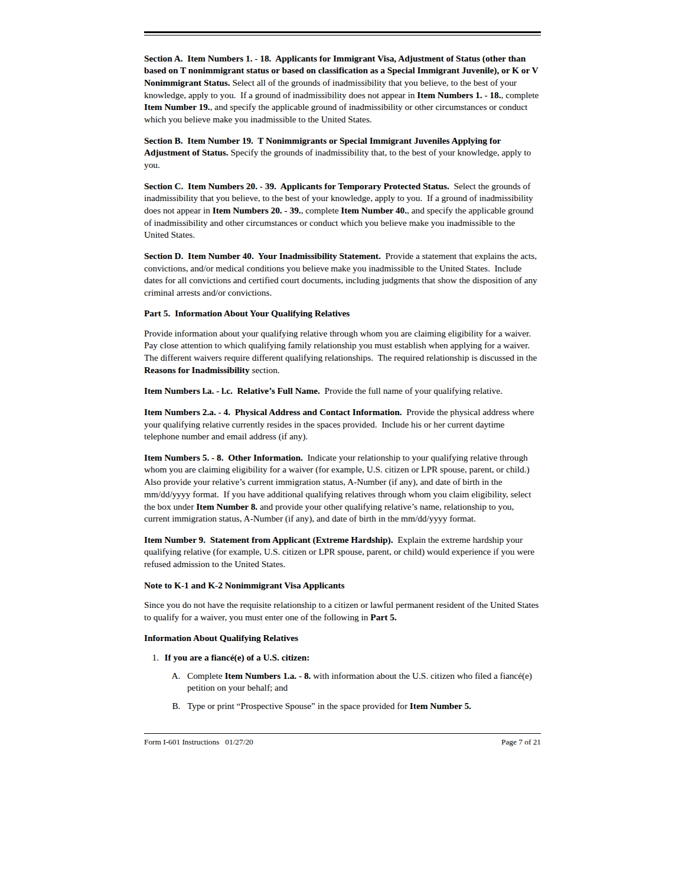Section A. Item Numbers 1. - 18. Applicants for Immigrant Visa, Adjustment of Status (other than based on T nonimmigrant status or based on classification as a Special Immigrant Juvenile), or K or V Nonimmigrant Status. Select all of the grounds of inadmissibility that you believe, to the best of your knowledge, apply to you. If a ground of inadmissibility does not appear in Item Numbers 1. - 18., complete Item Number 19., and specify the applicable ground of inadmissibility or other circumstances or conduct which you believe make you inadmissible to the United States.
Section B. Item Number 19. T Nonimmigrants or Special Immigrant Juveniles Applying for Adjustment of Status. Specify the grounds of inadmissibility that, to the best of your knowledge, apply to you.
Section C. Item Numbers 20. - 39. Applicants for Temporary Protected Status. Select the grounds of inadmissibility that you believe, to the best of your knowledge, apply to you. If a ground of inadmissibility does not appear in Item Numbers 20. - 39., complete Item Number 40., and specify the applicable ground of inadmissibility and other circumstances or conduct which you believe make you inadmissible to the United States.
Section D. Item Number 40. Your Inadmissibility Statement. Provide a statement that explains the acts, convictions, and/or medical conditions you believe make you inadmissible to the United States. Include dates for all convictions and certified court documents, including judgments that show the disposition of any criminal arrests and/or convictions.
Part 5. Information About Your Qualifying Relatives
Provide information about your qualifying relative through whom you are claiming eligibility for a waiver. Pay close attention to which qualifying family relationship you must establish when applying for a waiver. The different waivers require different qualifying relationships. The required relationship is discussed in the Reasons for Inadmissibility section.
Item Numbers l.a. - l.c. Relative’s Full Name. Provide the full name of your qualifying relative.
Item Numbers 2.a. - 4. Physical Address and Contact Information. Provide the physical address where your qualifying relative currently resides in the spaces provided. Include his or her current daytime telephone number and email address (if any).
Item Numbers 5. - 8. Other Information. Indicate your relationship to your qualifying relative through whom you are claiming eligibility for a waiver (for example, U.S. citizen or LPR spouse, parent, or child.) Also provide your relative’s current immigration status, A-Number (if any), and date of birth in the mm/dd/yyyy format. If you have additional qualifying relatives through whom you claim eligibility, select the box under Item Number 8. and provide your other qualifying relative’s name, relationship to you, current immigration status, A-Number (if any), and date of birth in the mm/dd/yyyy format.
Item Number 9. Statement from Applicant (Extreme Hardship). Explain the extreme hardship your qualifying relative (for example, U.S. citizen or LPR spouse, parent, or child) would experience if you were refused admission to the United States.
Note to K-1 and K-2 Nonimmigrant Visa Applicants
Since you do not have the requisite relationship to a citizen or lawful permanent resident of the United States to qualify for a waiver, you must enter one of the following in Part 5.
Information About Qualifying Relatives
If you are a fiancé(e) of a U.S. citizen:
Complete Item Numbers 1.a. - 8. with information about the U.S. citizen who filed a fiancé(e) petition on your behalf; and
Type or print “Prospective Spouse” in the space provided for Item Number 5.
Form I-601 Instructions 01/27/20 Page 7 of 21